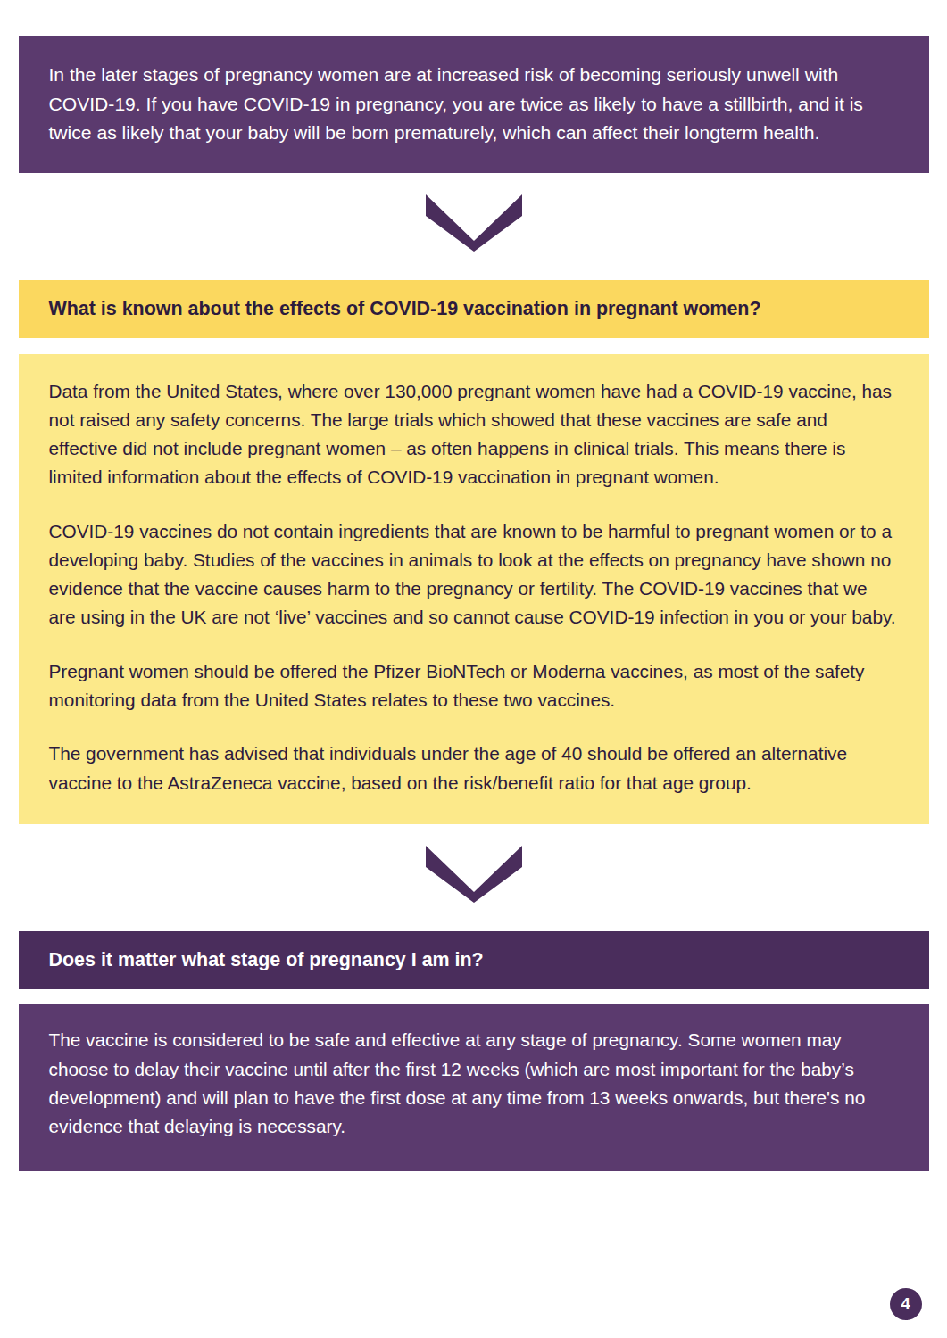In the later stages of pregnancy women are at increased risk of becoming seriously unwell with COVID-19. If you have COVID-19 in pregnancy, you are twice as likely to have a stillbirth, and it is twice as likely that your baby will be born prematurely, which can affect their longterm health.
What is known about the effects of COVID-19 vaccination in pregnant women?
Data from the United States, where over 130,000 pregnant women have had a COVID-19 vaccine, has not raised any safety concerns. The large trials which showed that these vaccines are safe and effective did not include pregnant women – as often happens in clinical trials. This means there is limited information about the effects of COVID-19 vaccination in pregnant women.
COVID-19 vaccines do not contain ingredients that are known to be harmful to pregnant women or to a developing baby. Studies of the vaccines in animals to look at the effects on pregnancy have shown no evidence that the vaccine causes harm to the pregnancy or fertility. The COVID-19 vaccines that we are using in the UK are not ‘live’ vaccines and so cannot cause COVID-19 infection in you or your baby.
Pregnant women should be offered the Pfizer BioNTech or Moderna vaccines, as most of the safety monitoring data from the United States relates to these two vaccines.
The government has advised that individuals under the age of 40 should be offered an alternative vaccine to the AstraZeneca vaccine, based on the risk/benefit ratio for that age group.
Does it matter what stage of pregnancy I am in?
The vaccine is considered to be safe and effective at any stage of pregnancy. Some women may choose to delay their vaccine until after the first 12 weeks (which are most important for the baby’s development) and will plan to have the first dose at any time from 13 weeks onwards, but there's no evidence that delaying is necessary.
4